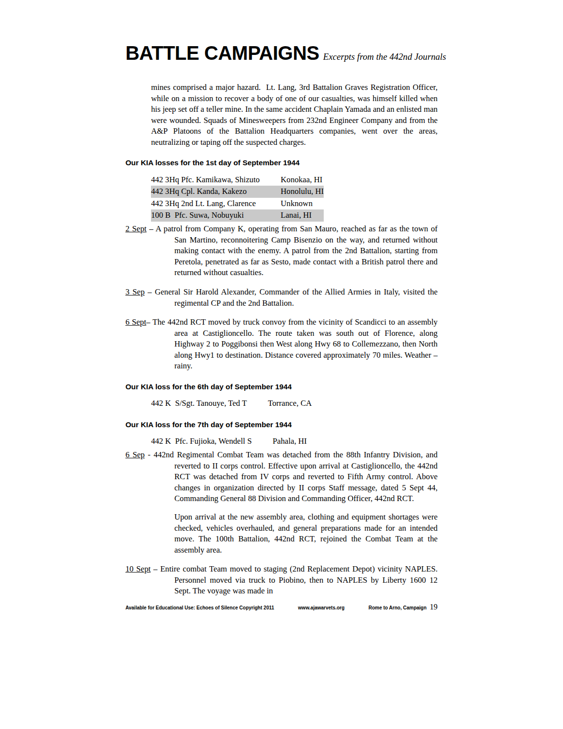BATTLE CAMPAIGNS Excerpts from the 442nd Journals
mines comprised a major hazard. Lt. Lang, 3rd Battalion Graves Registration Officer, while on a mission to recover a body of one of our casualties, was himself killed when his jeep set off a teller mine. In the same accident Chaplain Yamada and an enlisted man were wounded. Squads of Minesweepers from 232nd Engineer Company and from the A&P Platoons of the Battalion Headquarters companies, went over the areas, neutralizing or taping off the suspected charges.
Our KIA losses for the 1st day of September 1944
| 442 3Hq Pfc. Kamikawa, Shizuto | Konokaa, HI |
| 442 3Hq Cpl. Kanda, Kakezo | Honolulu, HI |
| 442 3Hq 2nd Lt. Lang, Clarence | Unknown |
| 100 B Pfc. Suwa, Nobuyuki | Lanai, HI |
2 Sept – A patrol from Company K, operating from San Mauro, reached as far as the town of San Martino, reconnoitering Camp Bisenzio on the way, and returned without making contact with the enemy. A patrol from the 2nd Battalion, starting from Peretola, penetrated as far as Sesto, made contact with a British patrol there and returned without casualties.
3 Sep – General Sir Harold Alexander, Commander of the Allied Armies in Italy, visited the regimental CP and the 2nd Battalion.
6 Sept– The 442nd RCT moved by truck convoy from the vicinity of Scandicci to an assembly area at Castiglioncello. The route taken was south out of Florence, along Highway 2 to Poggibonsi then West along Hwy 68 to Collemezzano, then North along Hwy1 to destination. Distance covered approximately 70 miles. Weather – rainy.
Our KIA loss for the 6th day of September 1944
| 442 K S/Sgt. Tanouye, Ted T | Torrance, CA |
Our KIA loss for the 7th day of September 1944
| 442 K Pfc. Fujioka, Wendell S | Pahala, HI |
6 Sep - 442nd Regimental Combat Team was detached from the 88th Infantry Division, and reverted to II corps control. Effective upon arrival at Castiglioncello, the 442nd RCT was detached from IV corps and reverted to Fifth Army control. Above changes in organization directed by II corps Staff message, dated 5 Sept 44, Commanding General 88 Division and Commanding Officer, 442nd RCT. Upon arrival at the new assembly area, clothing and equipment shortages were checked, vehicles overhauled, and general preparations made for an intended move. The 100th Battalion, 442nd RCT, rejoined the Combat Team at the assembly area.
10 Sept – Entire combat Team moved to staging (2nd Replacement Depot) vicinity NAPLES. Personnel moved via truck to Piobino, then to NAPLES by Liberty 1600 12 Sept. The voyage was made in
Available for Educational Use: Echoes of Silence Copyright 2011 www.ajawarvets.org Rome to Arno, Campaign 19